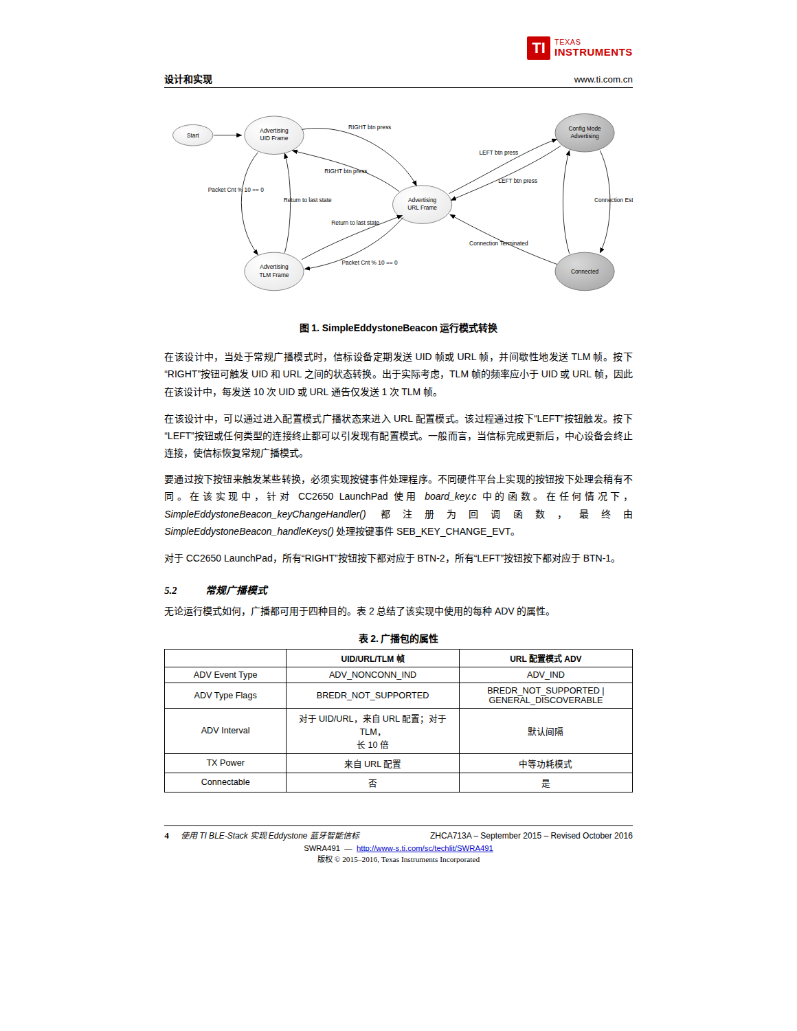TI
TEXAS INSTRUMENTS
设计和实现
www.ti.com.cn
Start Advertising UID Frame Advertising URL Frame Advertising TLM Frame Config Mode Advertising Connected RIGHT btn press RIGHT btn press Packet Cnt % 10 == 0 Return to last state Packet Cnt % 10 == 0 Return to last state LEFT btn press LEFT btn press Connection Established Connection Terminated
图 1. SimpleEddystoneBeacon 运行模式转换
在该设计中，当处于常规广播模式时，信标设备定期发送 UID 帧或 URL 帧，并间歇性地发送 TLM 帧。按下“RIGHT”按钮可触发 UID 和 URL 之间的状态转换。出于实际考虑，TLM 帧的频率应小于 UID 或 URL 帧，因此在该设计中，每发送 10 次 UID 或 URL 通告仅发送 1 次 TLM 帧。
在该设计中，可以通过进入配置模式广播状态来进入 URL 配置模式。该过程通过按下“LEFT”按钮触发。按下“LEFT”按钮或任何类型的连接终止都可以引发现有配置模式。一般而言，当信标完成更新后，中心设备会终止连接，使信标恢复常规广播模式。
要通过按下按钮来触发某些转换，必须实现按键事件处理程序。不同硬件平台上实现的按钮按下处理会稍有不同。在该实现中，针对 CC2650 LaunchPad 使用 board_key.c 中的函数。在任何情况下，SimpleEddystoneBeacon_keyChangeHandler() 都注册为回调函数，最终由 SimpleEddystoneBeacon_handleKeys() 处理按键事件 SEB_KEY_CHANGE_EVT。
对于 CC2650 LaunchPad，所有“RIGHT”按钮按下都对应于 BTN-2，所有“LEFT”按钮按下都对应于 BTN-1。
5.2常规广播模式
无论运行模式如何，广播都可用于四种目的。表 2 总结了该实现中使用的每种 ADV 的属性。
表 2. 广播包的属性
| | UID/URL/TLM 帧 | URL 配置模式 ADV |
| --- | --- | --- |
| ADV Event Type | ADV_NONCONN_IND | ADV_IND |
| ADV Type Flags | BREDR_NOT_SUPPORTED | BREDR_NOT_SUPPORTED / GENERAL_DISCOVERABLE |
| ADV Interval | 对于 UID/URL ，来自 URL 配置；对于 TLM ， 长 10 倍 | 默认间隔 |
| TX Power | 来自 URL 配置 | 中等功耗模式 |
| Connectable | 否 | 是 |
4
使用 TI BLE-Stack 实现 Eddystone 蓝牙智能信标
ZHCA713A – September 2015 – Revised October 2016
SWRA491 — http://www-s.ti.com/sc/techlit/SWRA491
版权 © 2015–2016, Texas Instruments Incorporated